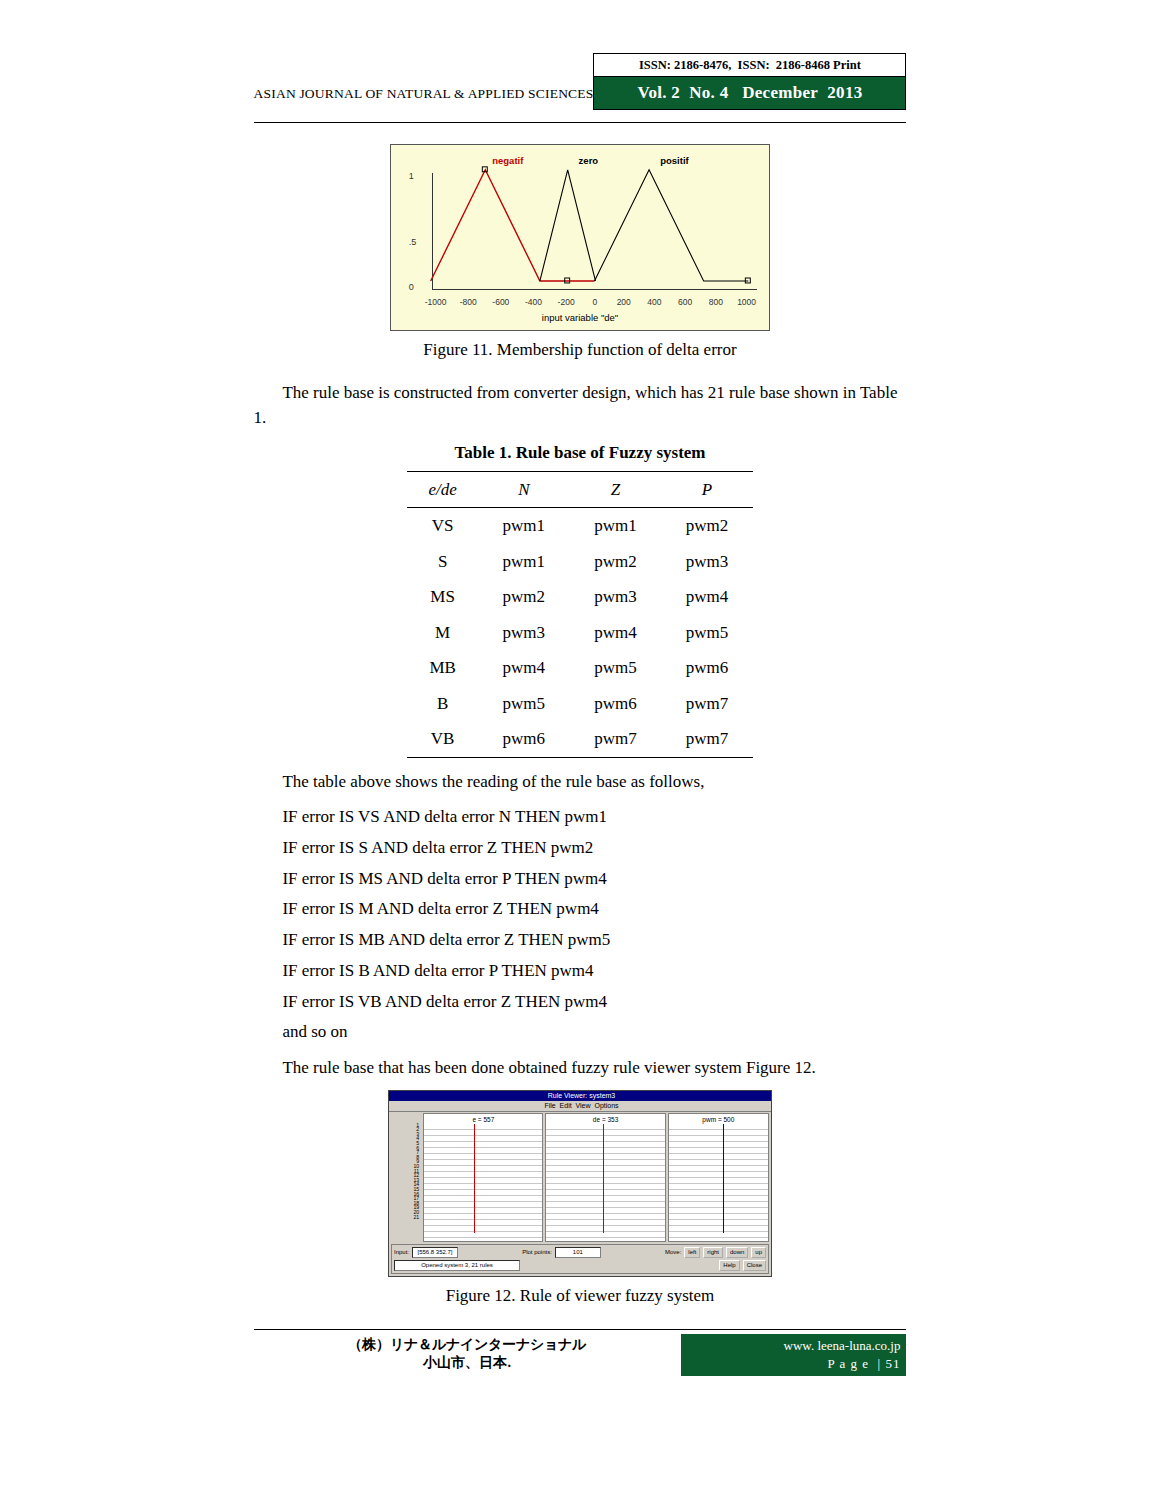ASIAN JOURNAL OF NATURAL & APPLIED SCIENCES
ISSN: 2186-8476, ISSN: 2186-8468 Print
Vol. 2 No. 4 December 2013
negatif
zero
positif
1
.5
0
-1000
-800
-600
-400
-200
0
200
400
600
800
1000
input variable "de"
Figure 11. Membership function of delta error
The rule base is constructed from converter design, which has 21 rule base shown in Table 1.
Table 1. Rule base of Fuzzy system
| e/de | N | Z | P |
| --- | --- | --- | --- |
| VS | pwm1 | pwm1 | pwm2 |
| S | pwm1 | pwm2 | pwm3 |
| MS | pwm2 | pwm3 | pwm4 |
| M | pwm3 | pwm4 | pwm5 |
| MB | pwm4 | pwm5 | pwm6 |
| B | pwm5 | pwm6 | pwm7 |
| VB | pwm6 | pwm7 | pwm7 |
The table above shows the reading of the rule base as follows,
IF error IS VS AND delta error N THEN pwm1
IF error IS S AND delta error Z THEN pwm2
IF error IS MS AND delta error P THEN pwm4
IF error IS M AND delta error Z THEN pwm4
IF error IS MB AND delta error Z THEN pwm5
IF error IS B AND delta error P THEN pwm4
IF error IS VB AND delta error Z THEN pwm4
and so on
The rule base that has been done obtained fuzzy rule viewer system Figure 12.
Rule Viewer: system3
File Edit View Options
1
2
3
4
5
6
7
8
9
10
11
12
13
14
15
16
17
18
19
20
21
e = 557
de = 353
pwm = 500
Input: [556.8 352.7] Plot points: 101 Move: left right down up
Opened system 3, 21 rules Help Close
Figure 12. Rule of viewer fuzzy system
（株）リナ＆ルナインターナショナル
小山市、日本.
www. leena-luna.co.jp
P a g e | 51